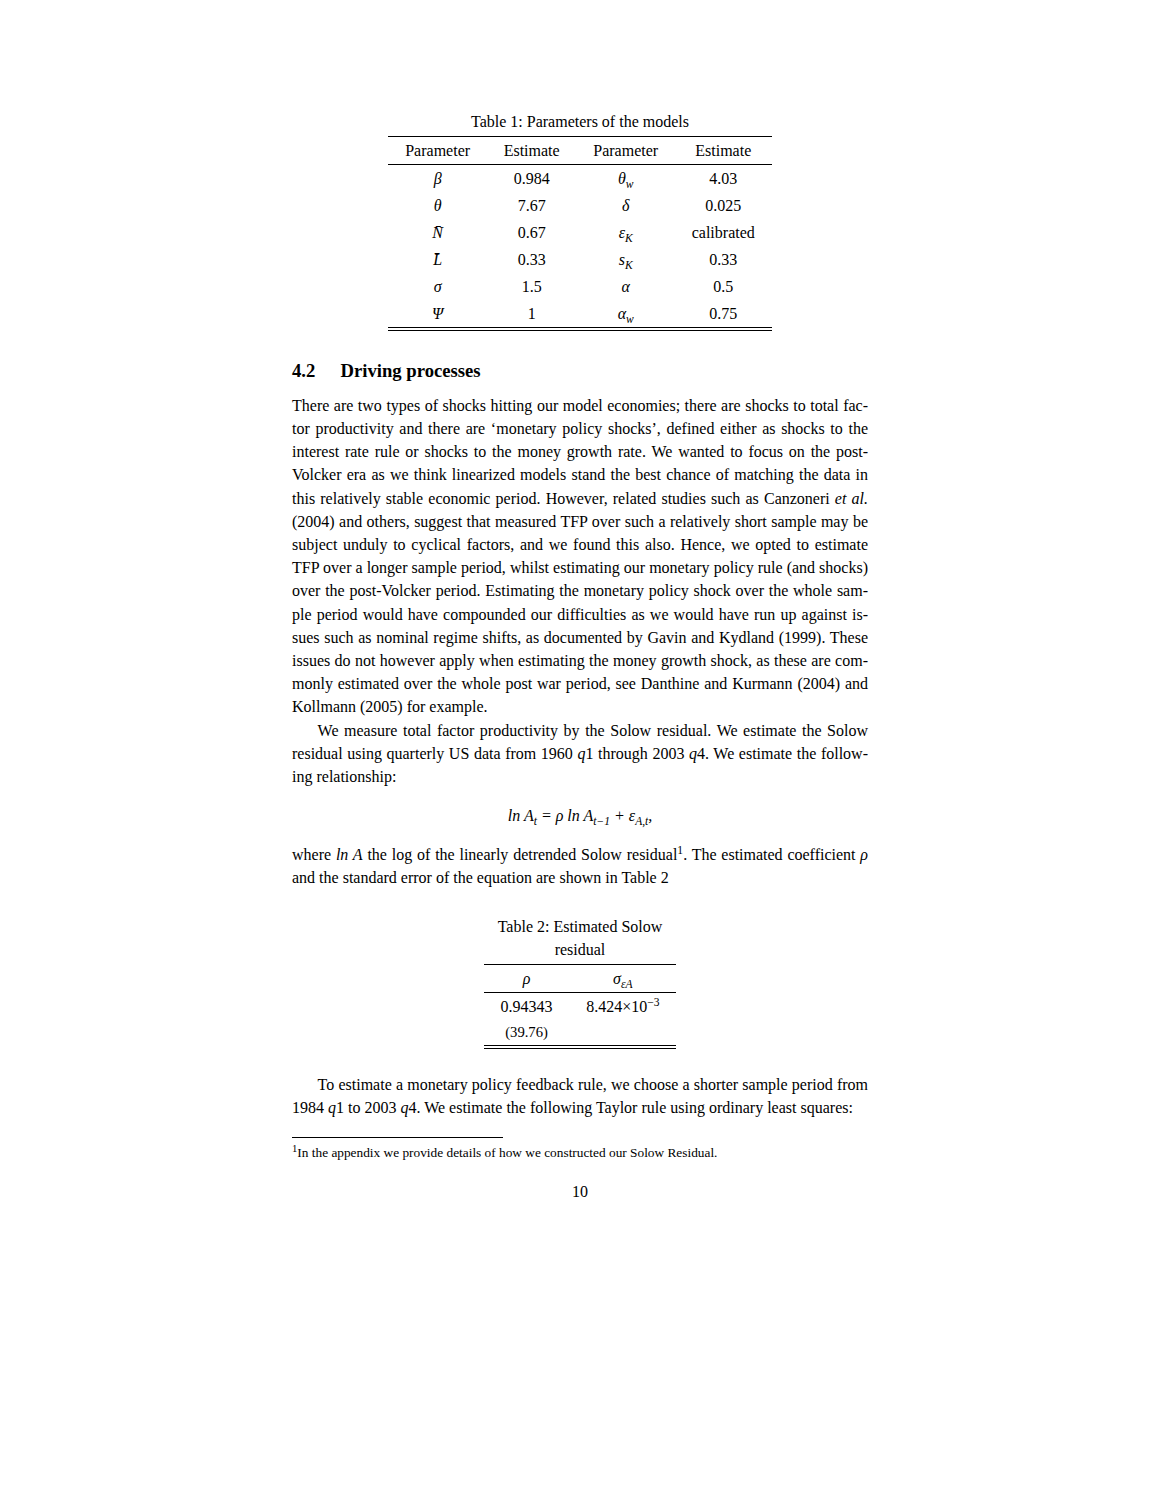Table 1: Parameters of the models
| Parameter | Estimate | Parameter | Estimate |
| --- | --- | --- | --- |
| β | 0.984 | θ w | 4.03 |
| θ | 7.67 | δ | 0.025 |
| N̄ | 0.67 | ε K | calibrated |
| L̄ | 0.33 | s K | 0.33 |
| σ | 1.5 | α | 0.5 |
| Ψ | 1 | α w | 0.75 |
4.2 Driving processes
There are two types of shocks hitting our model economies; there are shocks to total factor productivity and there are ‘monetary policy shocks’, defined either as shocks to the interest rate rule or shocks to the money growth rate. We wanted to focus on the post-Volcker era as we think linearized models stand the best chance of matching the data in this relatively stable economic period. However, related studies such as Canzoneri et al. (2004) and others, suggest that measured TFP over such a relatively short sample may be subject unduly to cyclical factors, and we found this also. Hence, we opted to estimate TFP over a longer sample period, whilst estimating our monetary policy rule (and shocks) over the post-Volcker period. Estimating the monetary policy shock over the whole sample period would have compounded our difficulties as we would have run up against issues such as nominal regime shifts, as documented by Gavin and Kydland (1999). These issues do not however apply when estimating the money growth shock, as these are commonly estimated over the whole post war period, see Danthine and Kurmann (2004) and Kollmann (2005) for example.
We measure total factor productivity by the Solow residual. We estimate the Solow residual using quarterly US data from 1960 q1 through 2003 q4. We estimate the following relationship:
ln At = ρ ln At−1 + εA,t,
where ln A the log of the linearly detrended Solow residual1. The estimated coefficient ρ and the standard error of the equation are shown in Table 2
Table 2: Estimated Solow residual
| ρ | σ εA |
| --- | --- |
| 0.94343 | 8.424×10 −3 |
| (39.76) | |
To estimate a monetary policy feedback rule, we choose a shorter sample period from 1984 q1 to 2003 q4. We estimate the following Taylor rule using ordinary least squares:
1In the appendix we provide details of how we constructed our Solow Residual.
10